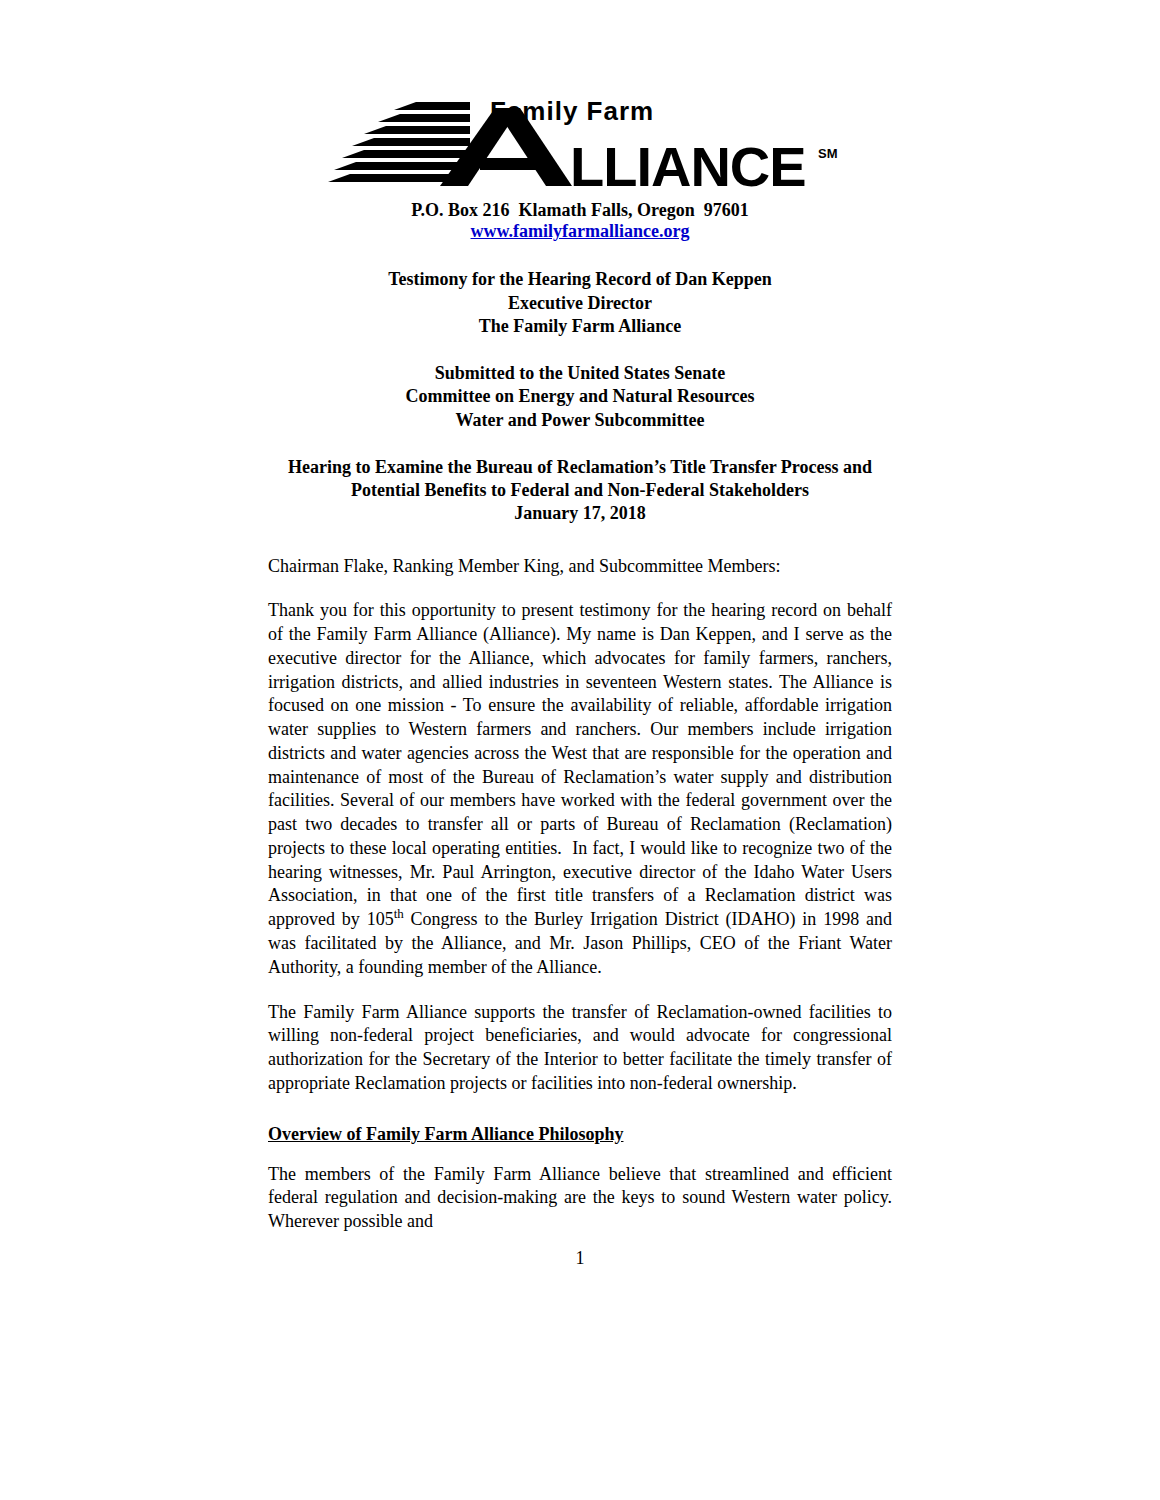Family Farm LLIANCE SM
P.O. Box 216 Klamath Falls, Oregon 97601
www.familyfarmalliance.org
Testimony for the Hearing Record of Dan Keppen
Executive Director
The Family Farm Alliance
Submitted to the United States Senate
Committee on Energy and Natural Resources
Water and Power Subcommittee
Hearing to Examine the Bureau of Reclamation’s Title Transfer Process and
Potential Benefits to Federal and Non-Federal Stakeholders
January 17, 2018
Chairman Flake, Ranking Member King, and Subcommittee Members:
Thank you for this opportunity to present testimony for the hearing record on behalf of the Family Farm Alliance (Alliance). My name is Dan Keppen, and I serve as the executive director for the Alliance, which advocates for family farmers, ranchers, irrigation districts, and allied industries in seventeen Western states. The Alliance is focused on one mission - To ensure the availability of reliable, affordable irrigation water supplies to Western farmers and ranchers. Our members include irrigation districts and water agencies across the West that are responsible for the operation and maintenance of most of the Bureau of Reclamation’s water supply and distribution facilities. Several of our members have worked with the federal government over the past two decades to transfer all or parts of Bureau of Reclamation (Reclamation) projects to these local operating entities. In fact, I would like to recognize two of the hearing witnesses, Mr. Paul Arrington, executive director of the Idaho Water Users Association, in that one of the first title transfers of a Reclamation district was approved by 105th Congress to the Burley Irrigation District (IDAHO) in 1998 and was facilitated by the Alliance, and Mr. Jason Phillips, CEO of the Friant Water Authority, a founding member of the Alliance.
The Family Farm Alliance supports the transfer of Reclamation-owned facilities to willing non-federal project beneficiaries, and would advocate for congressional authorization for the Secretary of the Interior to better facilitate the timely transfer of appropriate Reclamation projects or facilities into non-federal ownership.
Overview of Family Farm Alliance Philosophy
The members of the Family Farm Alliance believe that streamlined and efficient federal regulation and decision-making are the keys to sound Western water policy. Wherever possible and
1